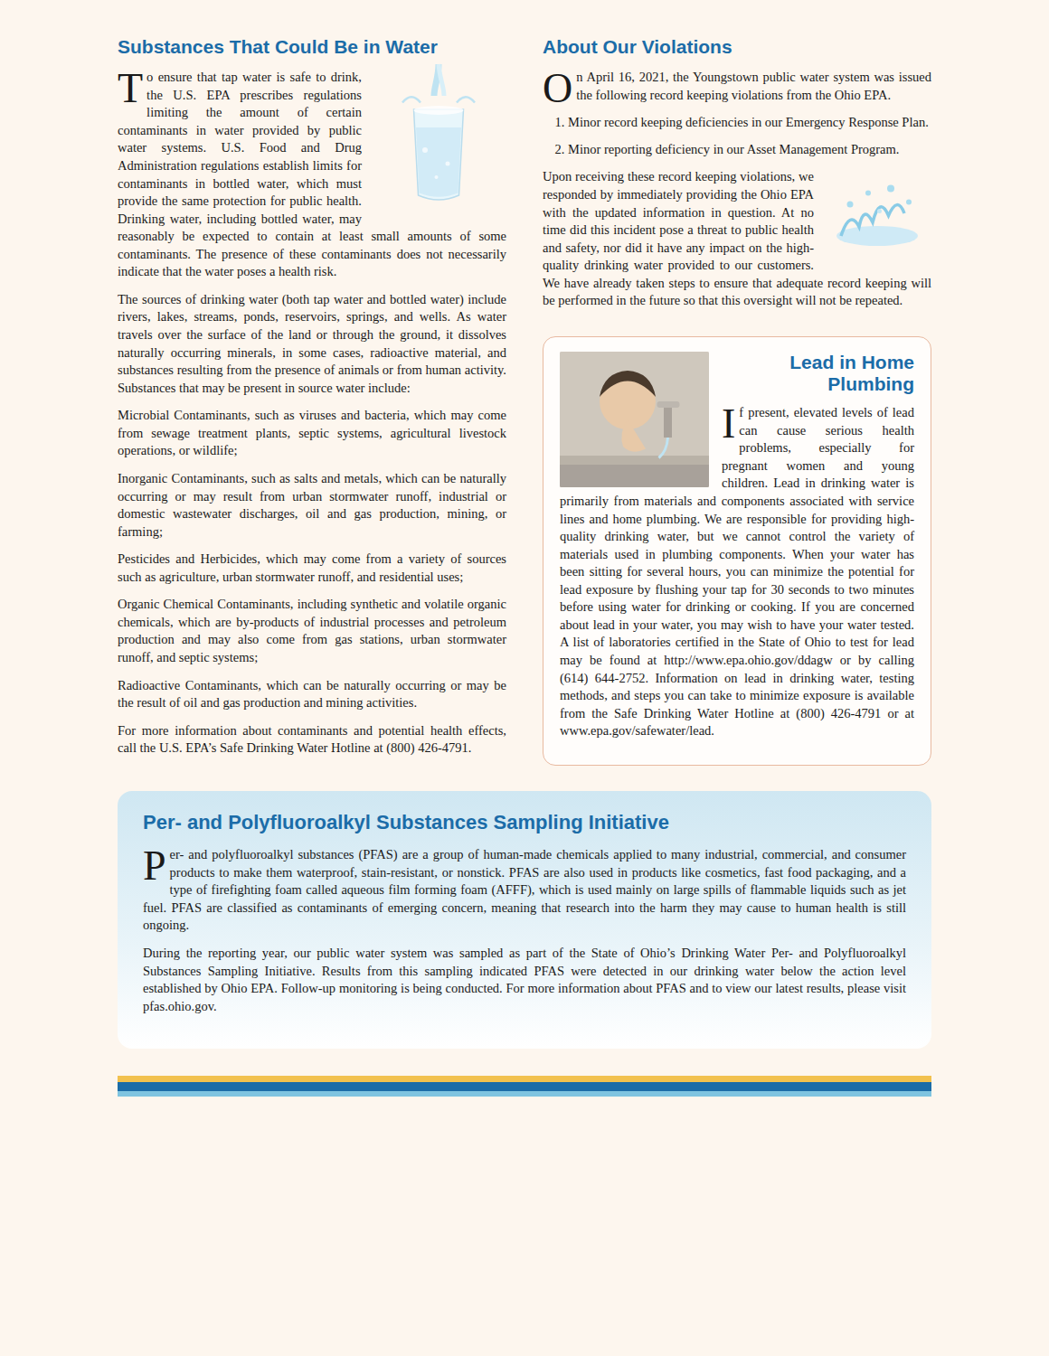Substances That Could Be in Water
To ensure that tap water is safe to drink, the U.S. EPA prescribes regulations limiting the amount of certain contaminants in water provided by public water systems. U.S. Food and Drug Administration regulations establish limits for contaminants in bottled water, which must provide the same protection for public health. Drinking water, including bottled water, may reasonably be expected to contain at least small amounts of some contaminants. The presence of these contaminants does not necessarily indicate that the water poses a health risk.
The sources of drinking water (both tap water and bottled water) include rivers, lakes, streams, ponds, reservoirs, springs, and wells. As water travels over the surface of the land or through the ground, it dissolves naturally occurring minerals, in some cases, radioactive material, and substances resulting from the presence of animals or from human activity. Substances that may be present in source water include:
Microbial Contaminants, such as viruses and bacteria, which may come from sewage treatment plants, septic systems, agricultural livestock operations, or wildlife;
Inorganic Contaminants, such as salts and metals, which can be naturally occurring or may result from urban stormwater runoff, industrial or domestic wastewater discharges, oil and gas production, mining, or farming;
Pesticides and Herbicides, which may come from a variety of sources such as agriculture, urban stormwater runoff, and residential uses;
Organic Chemical Contaminants, including synthetic and volatile organic chemicals, which are by-products of industrial processes and petroleum production and may also come from gas stations, urban stormwater runoff, and septic systems;
Radioactive Contaminants, which can be naturally occurring or may be the result of oil and gas production and mining activities.
For more information about contaminants and potential health effects, call the U.S. EPA’s Safe Drinking Water Hotline at (800) 426-4791.
About Our Violations
On April 16, 2021, the Youngstown public water system was issued the following record keeping violations from the Ohio EPA.
Minor record keeping deficiencies in our Emergency Response Plan.
Minor reporting deficiency in our Asset Management Program.
Upon receiving these record keeping violations, we responded by immediately providing the Ohio EPA with the updated information in question. At no time did this incident pose a threat to public health and safety, nor did it have any impact on the high-quality drinking water provided to our customers. We have already taken steps to ensure that adequate record keeping will be performed in the future so that this oversight will not be repeated.
Lead in Home Plumbing
If present, elevated levels of lead can cause serious health problems, especially for pregnant women and young children. Lead in drinking water is primarily from materials and components associated with service lines and home plumbing. We are responsible for providing high-quality drinking water, but we cannot control the variety of materials used in plumbing components. When your water has been sitting for several hours, you can minimize the potential for lead exposure by flushing your tap for 30 seconds to two minutes before using water for drinking or cooking. If you are concerned about lead in your water, you may wish to have your water tested. A list of laboratories certified in the State of Ohio to test for lead may be found at http://www.epa.ohio.gov/ddagw or by calling (614) 644-2752. Information on lead in drinking water, testing methods, and steps you can take to minimize exposure is available from the Safe Drinking Water Hotline at (800) 426-4791 or at www.epa.gov/safewater/lead.
Per- and Polyfluoroalkyl Substances Sampling Initiative
Per- and polyfluoroalkyl substances (PFAS) are a group of human-made chemicals applied to many industrial, commercial, and consumer products to make them waterproof, stain-resistant, or nonstick. PFAS are also used in products like cosmetics, fast food packaging, and a type of firefighting foam called aqueous film forming foam (AFFF), which is used mainly on large spills of flammable liquids such as jet fuel. PFAS are classified as contaminants of emerging concern, meaning that research into the harm they may cause to human health is still ongoing.
During the reporting year, our public water system was sampled as part of the State of Ohio’s Drinking Water Per- and Polyfluoroalkyl Substances Sampling Initiative. Results from this sampling indicated PFAS were detected in our drinking water below the action level established by Ohio EPA. Follow-up monitoring is being conducted. For more information about PFAS and to view our latest results, please visit pfas.ohio.gov.